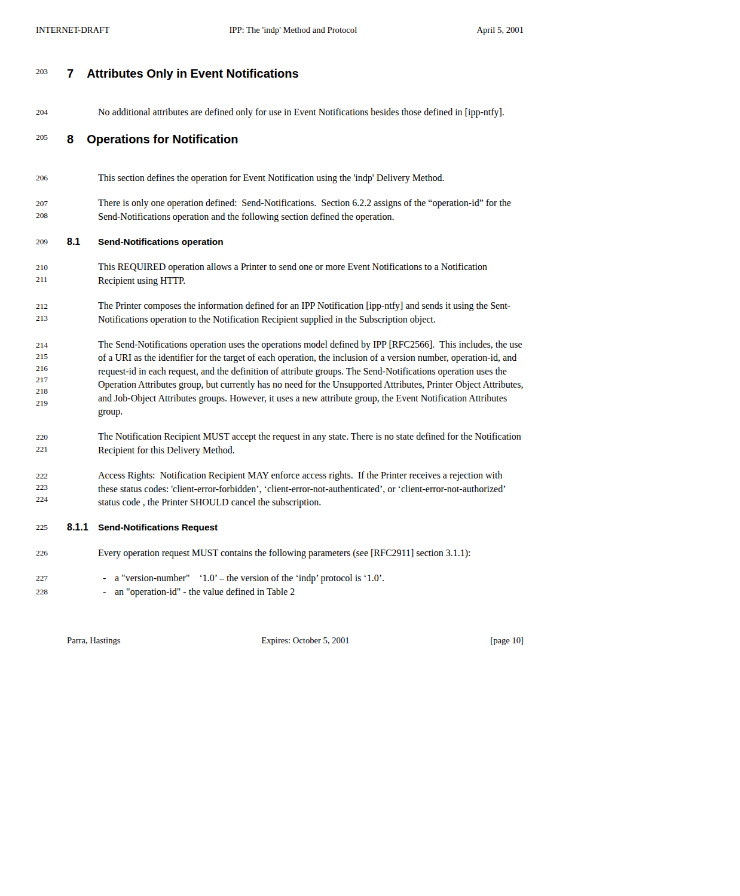INTERNET-DRAFT
IPP: The 'indp' Method and Protocol
April 5, 2001
203
7 Attributes Only in Event Notifications
204
No additional attributes are defined only for use in Event Notifications besides those defined in [ipp-ntfy].
205
8 Operations for Notification
206
This section defines the operation for Event Notification using the 'indp' Delivery Method.
207
208
There is only one operation defined: Send-Notifications. Section 6.2.2 assigns of the “operation-id” for the Send-Notifications operation and the following section defined the operation.
209
8.1
Send-Notifications operation
210
211
This REQUIRED operation allows a Printer to send one or more Event Notifications to a Notification Recipient using HTTP.
212
213
The Printer composes the information defined for an IPP Notification [ipp-ntfy] and sends it using the Sent-Notifications operation to the Notification Recipient supplied in the Subscription object.
214
215
216
217
218
219
The Send-Notifications operation uses the operations model defined by IPP [RFC2566]. This includes, the use of a URI as the identifier for the target of each operation, the inclusion of a version number, operation-id, and request-id in each request, and the definition of attribute groups. The Send-Notifications operation uses the Operation Attributes group, but currently has no need for the Unsupported Attributes, Printer Object Attributes, and Job-Object Attributes groups. However, it uses a new attribute group, the Event Notification Attributes group.
220
221
The Notification Recipient MUST accept the request in any state. There is no state defined for the Notification Recipient for this Delivery Method.
222
223
224
Access Rights: Notification Recipient MAY enforce access rights. If the Printer receives a rejection with these status codes: 'client-error-forbidden’, ‘client-error-not-authenticated’, or ‘client-error-not-authorized’ status code , the Printer SHOULD cancel the subscription.
225
8.1.1
Send-Notifications Request
226
Every operation request MUST contains the following parameters (see [RFC2911] section 3.1.1):
227
a "version-number" ‘1.0’ – the version of the ‘indp’ protocol is ‘1.0’.
228
an "operation-id" - the value defined in Table 2
Parra, Hastings
Expires: October 5, 2001
[page 10]